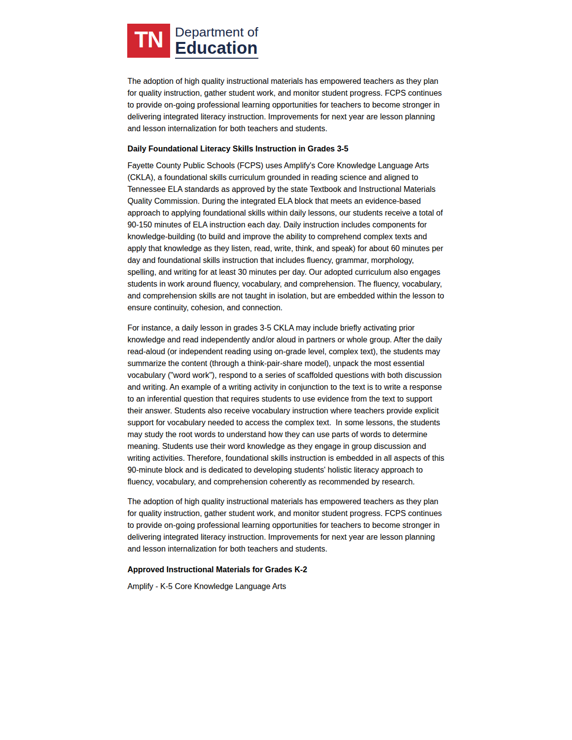TN
Department of
Education
The adoption of high quality instructional materials has empowered teachers as they plan for quality instruction, gather student work, and monitor student progress. FCPS continues to provide on-going professional learning opportunities for teachers to become stronger in delivering integrated literacy instruction. Improvements for next year are lesson planning and lesson internalization for both teachers and students.
Daily Foundational Literacy Skills Instruction in Grades 3-5
Fayette County Public Schools (FCPS) uses Amplify's Core Knowledge Language Arts (CKLA), a foundational skills curriculum grounded in reading science and aligned to Tennessee ELA standards as approved by the state Textbook and Instructional Materials Quality Commission. During the integrated ELA block that meets an evidence-based approach to applying foundational skills within daily lessons, our students receive a total of 90-150 minutes of ELA instruction each day. Daily instruction includes components for knowledge-building (to build and improve the ability to comprehend complex texts and apply that knowledge as they listen, read, write, think, and speak) for about 60 minutes per day and foundational skills instruction that includes fluency, grammar, morphology, spelling, and writing for at least 30 minutes per day. Our adopted curriculum also engages students in work around fluency, vocabulary, and comprehension. The fluency, vocabulary, and comprehension skills are not taught in isolation, but are embedded within the lesson to ensure continuity, cohesion, and connection.
For instance, a daily lesson in grades 3-5 CKLA may include briefly activating prior knowledge and read independently and/or aloud in partners or whole group. After the daily read-aloud (or independent reading using on-grade level, complex text), the students may summarize the content (through a think-pair-share model), unpack the most essential vocabulary ("word work"), respond to a series of scaffolded questions with both discussion and writing. An example of a writing activity in conjunction to the text is to write a response to an inferential question that requires students to use evidence from the text to support their answer. Students also receive vocabulary instruction where teachers provide explicit support for vocabulary needed to access the complex text. In some lessons, the students may study the root words to understand how they can use parts of words to determine meaning. Students use their word knowledge as they engage in group discussion and writing activities. Therefore, foundational skills instruction is embedded in all aspects of this 90-minute block and is dedicated to developing students' holistic literacy approach to fluency, vocabulary, and comprehension coherently as recommended by research.
The adoption of high quality instructional materials has empowered teachers as they plan for quality instruction, gather student work, and monitor student progress. FCPS continues to provide on-going professional learning opportunities for teachers to become stronger in delivering integrated literacy instruction. Improvements for next year are lesson planning and lesson internalization for both teachers and students.
Approved Instructional Materials for Grades K-2
Amplify - K-5 Core Knowledge Language Arts